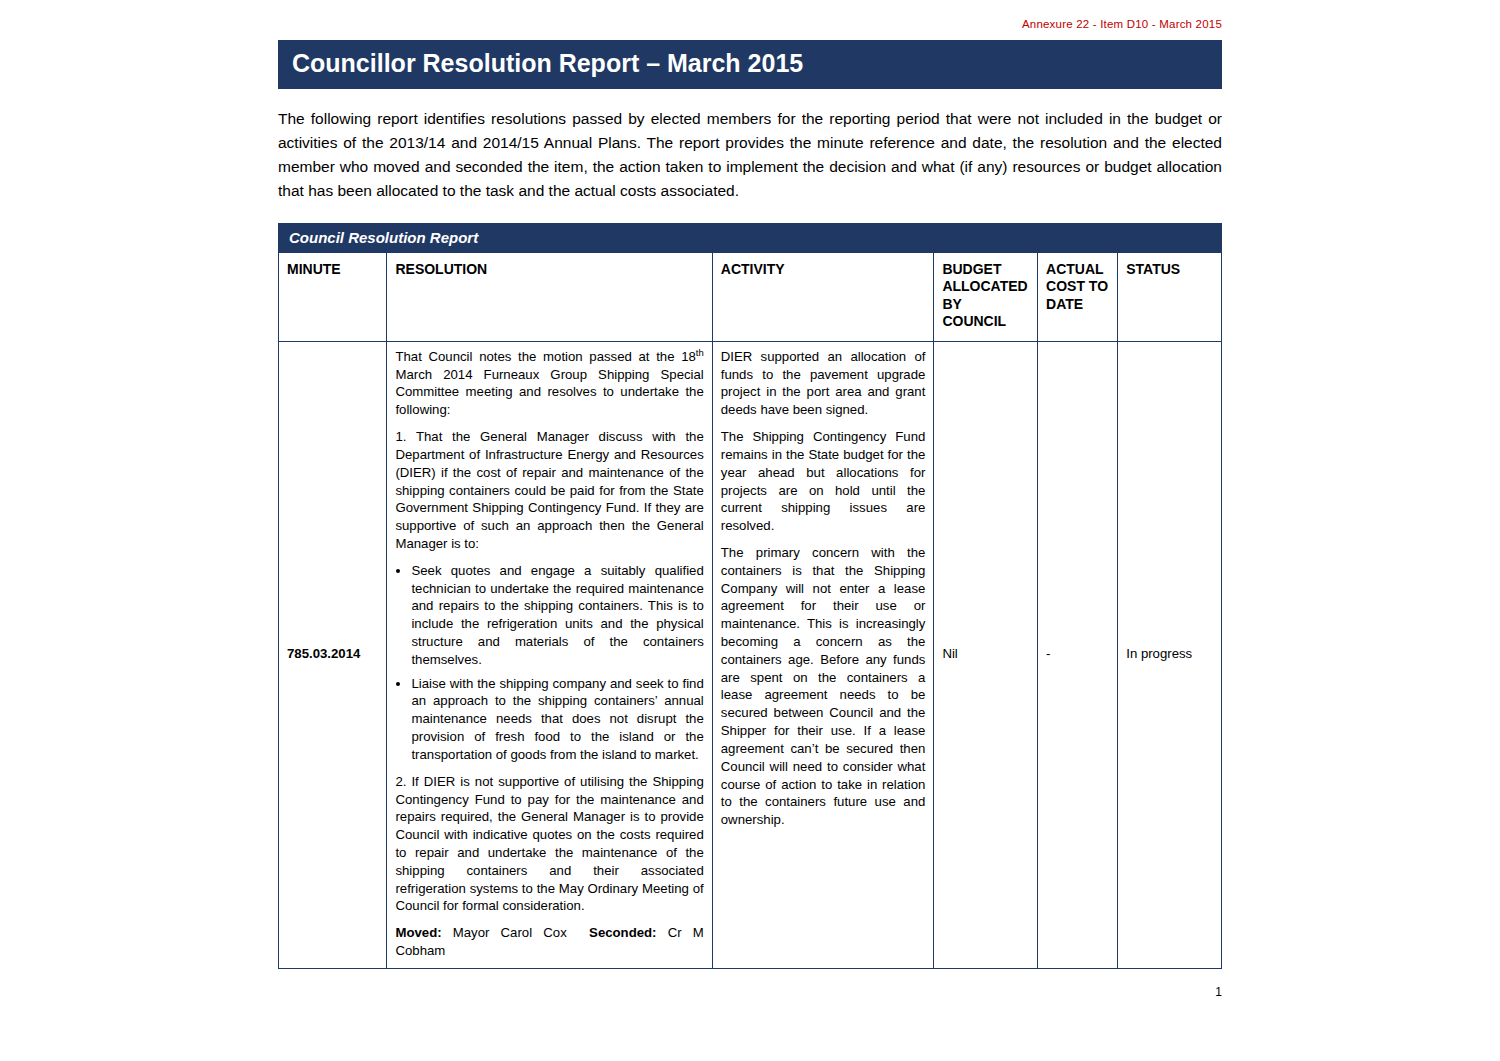Annexure 22 - Item D10 - March 2015
Councillor Resolution Report – March 2015
The following report identifies resolutions passed by elected members for the reporting period that were not included in the budget or activities of the 2013/14 and 2014/15 Annual Plans. The report provides the minute reference and date, the resolution and the elected member who moved and seconded the item, the action taken to implement the decision and what (if any) resources or budget allocation that has been allocated to the task and the actual costs associated.
Council Resolution Report
| MINUTE | RESOLUTION | ACTIVITY | BUDGET ALLOCATED BY COUNCIL | ACTUAL COST TO DATE | STATUS |
| --- | --- | --- | --- | --- | --- |
| 785.03.2014 | That Council notes the motion passed at the 18 th March 2014 Furneaux Group Shipping Special Committee meeting and resolves to undertake the following: 1. That the General Manager discuss with the Department of Infrastructure Energy and Resources (DIER) if the cost of repair and maintenance of the shipping containers could be paid for from the State Government Shipping Contingency Fund. If they are supportive of such an approach then the General Manager is to: Seek quotes and engage a suitably qualified technician to undertake the required maintenance and repairs to the shipping containers. This is to include the refrigeration units and the physical structure and materials of the containers themselves. Liaise with the shipping company and seek to find an approach to the shipping containers’ annual maintenance needs that does not disrupt the provision of fresh food to the island or the transportation of goods from the island to market. 2. If DIER is not supportive of utilising the Shipping Contingency Fund to pay for the maintenance and repairs required, the General Manager is to provide Council with indicative quotes on the costs required to repair and undertake the maintenance of the shipping containers and their associated refrigeration systems to the May Ordinary Meeting of Council for formal consideration. Moved: Mayor Carol Cox Seconded: Cr M Cobham | DIER supported an allocation of funds to the pavement upgrade project in the port area and grant deeds have been signed. The Shipping Contingency Fund remains in the State budget for the year ahead but allocations for projects are on hold until the current shipping issues are resolved. The primary concern with the containers is that the Shipping Company will not enter a lease agreement for their use or maintenance. This is increasingly becoming a concern as the containers age. Before any funds are spent on the containers a lease agreement needs to be secured between Council and the Shipper for their use. If a lease agreement can’t be secured then Council will need to consider what course of action to take in relation to the containers future use and ownership. | Nil | - | In progress |
1